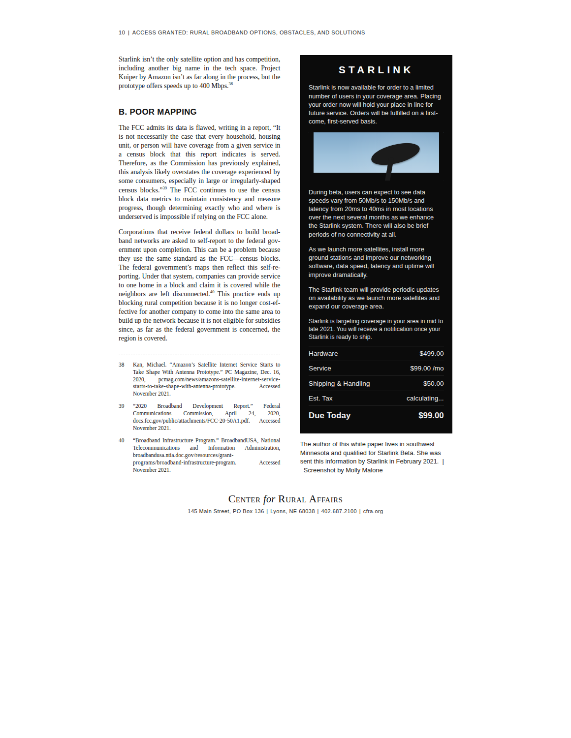10|Access Granted: Rural Broadband Options, Obstacles, and Solutions
Starlink isn’t the only satellite option and has competition, including another big name in the tech space. Project Kuiper by Amazon isn’t as far along in the process, but the prototype offers speeds up to 400 Mbps.38
B. Poor Mapping
The FCC admits its data is flawed, writing in a report, “It is not necessarily the case that every household, housing unit, or person will have coverage from a given service in a census block that this report indicates is served. Therefore, as the Commission has previously explained, this analysis likely overstates the coverage experienced by some consumers, especially in large or irregularly-shaped census blocks.”39 The FCC continues to use the census block data metrics to maintain consistency and measure progress, though determining exactly who and where is underserved is impossible if relying on the FCC alone.
Corporations that receive federal dollars to build broadband networks are asked to self-report to the federal government upon completion. This can be a problem because they use the same standard as the FCC—census blocks. The federal government’s maps then reflect this self-reporting. Under that system, companies can provide service to one home in a block and claim it is covered while the neighbors are left disconnected.40 This practice ends up blocking rural competition because it is no longer cost-effective for another company to come into the same area to build up the network because it is not eligible for subsidies since, as far as the federal government is concerned, the region is covered.
38 Kan, Michael. “Amazon’s Satellite Internet Service Starts to Take Shape With Antenna Prototype.” PC Magazine, Dec. 16, 2020, pcmag.com/news/amazons-satellite-internet-service-starts-to-take-shape-with-antenna-prototype. Accessed November 2021.
39“2020 Broadband Development Report.” Federal Communications Commission, April 24, 2020, docs.fcc.gov/public/attachments/FCC-20-50A1.pdf. Accessed November 2021.
40“Broadband Infrastructure Program.” BroadbandUSA, National Telecommunications and Information Administration, broadbandusa.ntia.doc.gov/resources/grant-programs/broadband-infrastructure-program. Accessed November 2021.
STARLINK
Starlink is now available for order to a limited number of users in your coverage area. Placing your order now will hold your place in line for future service. Orders will be fulfilled on a first-come, first-served basis.
During beta, users can expect to see data speeds vary from 50Mb/s to 150Mb/s and latency from 20ms to 40ms in most locations over the next several months as we enhance the Starlink system. There will also be brief periods of no connectivity at all.
As we launch more satellites, install more ground stations and improve our networking software, data speed, latency and uptime will improve dramatically.
The Starlink team will provide periodic updates on availability as we launch more satellites and expand our coverage area.
Starlink is targeting coverage in your area in mid to late 2021. You will receive a notification once your Starlink is ready to ship.
Hardware$499.00
Service$99.00 /mo
Shipping & Handling$50.00
Est. Tax calculating...
Due Today$99.00
The author of this white paper lives in southwest Minnesota and qualified for Starlink Beta. She was sent this information by Starlink in February 2021. | Screenshot by Molly Malone
Center for Rural Affairs
145 Main Street, PO Box 136|Lyons, NE 68038|402.687.2100|cfra.org